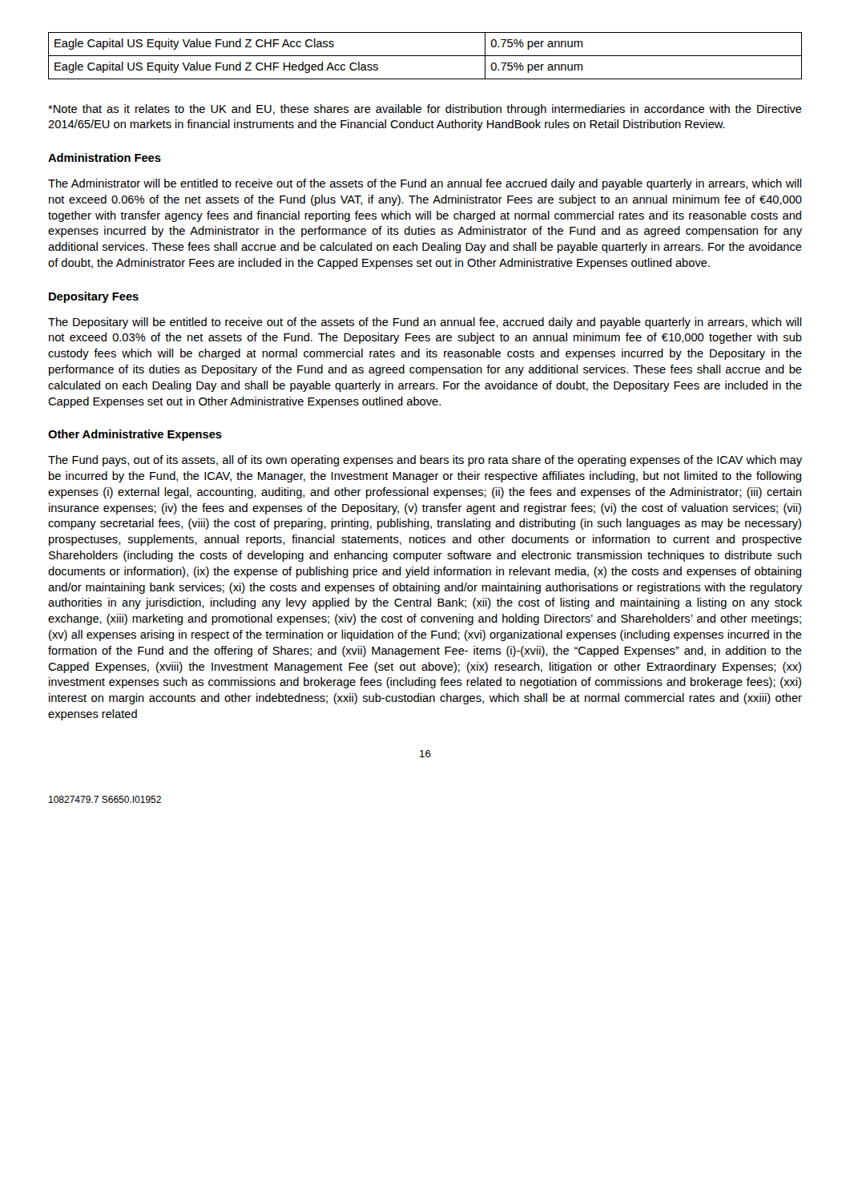| Eagle Capital US Equity Value Fund Z CHF Acc Class | 0.75% per annum |
| Eagle Capital US Equity Value Fund Z CHF Hedged Acc Class | 0.75% per annum |
*Note that as it relates to the UK and EU, these shares are available for distribution through intermediaries in accordance with the Directive 2014/65/EU on markets in financial instruments and the Financial Conduct Authority HandBook rules on Retail Distribution Review.
Administration Fees
The Administrator will be entitled to receive out of the assets of the Fund an annual fee accrued daily and payable quarterly in arrears, which will not exceed 0.06% of the net assets of the Fund (plus VAT, if any). The Administrator Fees are subject to an annual minimum fee of €40,000 together with transfer agency fees and financial reporting fees which will be charged at normal commercial rates and its reasonable costs and expenses incurred by the Administrator in the performance of its duties as Administrator of the Fund and as agreed compensation for any additional services. These fees shall accrue and be calculated on each Dealing Day and shall be payable quarterly in arrears. For the avoidance of doubt, the Administrator Fees are included in the Capped Expenses set out in Other Administrative Expenses outlined above.
Depositary Fees
The Depositary will be entitled to receive out of the assets of the Fund an annual fee, accrued daily and payable quarterly in arrears, which will not exceed 0.03% of the net assets of the Fund. The Depositary Fees are subject to an annual minimum fee of €10,000 together with sub custody fees which will be charged at normal commercial rates and its reasonable costs and expenses incurred by the Depositary in the performance of its duties as Depositary of the Fund and as agreed compensation for any additional services. These fees shall accrue and be calculated on each Dealing Day and shall be payable quarterly in arrears. For the avoidance of doubt, the Depositary Fees are included in the Capped Expenses set out in Other Administrative Expenses outlined above.
Other Administrative Expenses
The Fund pays, out of its assets, all of its own operating expenses and bears its pro rata share of the operating expenses of the ICAV which may be incurred by the Fund, the ICAV, the Manager, the Investment Manager or their respective affiliates including, but not limited to the following expenses (i) external legal, accounting, auditing, and other professional expenses; (ii) the fees and expenses of the Administrator; (iii) certain insurance expenses; (iv) the fees and expenses of the Depositary, (v) transfer agent and registrar fees; (vi) the cost of valuation services; (vii) company secretarial fees, (viii) the cost of preparing, printing, publishing, translating and distributing (in such languages as may be necessary) prospectuses, supplements, annual reports, financial statements, notices and other documents or information to current and prospective Shareholders (including the costs of developing and enhancing computer software and electronic transmission techniques to distribute such documents or information), (ix) the expense of publishing price and yield information in relevant media, (x) the costs and expenses of obtaining and/or maintaining bank services; (xi) the costs and expenses of obtaining and/or maintaining authorisations or registrations with the regulatory authorities in any jurisdiction, including any levy applied by the Central Bank; (xii) the cost of listing and maintaining a listing on any stock exchange, (xiii) marketing and promotional expenses; (xiv) the cost of convening and holding Directors’ and Shareholders’ and other meetings; (xv) all expenses arising in respect of the termination or liquidation of the Fund; (xvi) organizational expenses (including expenses incurred in the formation of the Fund and the offering of Shares; and (xvii) Management Fee- items (i)-(xvii), the “Capped Expenses” and, in addition to the Capped Expenses, (xviii) the Investment Management Fee (set out above); (xix) research, litigation or other Extraordinary Expenses; (xx) investment expenses such as commissions and brokerage fees (including fees related to negotiation of commissions and brokerage fees); (xxi) interest on margin accounts and other indebtedness; (xxii) sub-custodian charges, which shall be at normal commercial rates and (xxiii) other expenses related
16
10827479.7 S6650.I01952